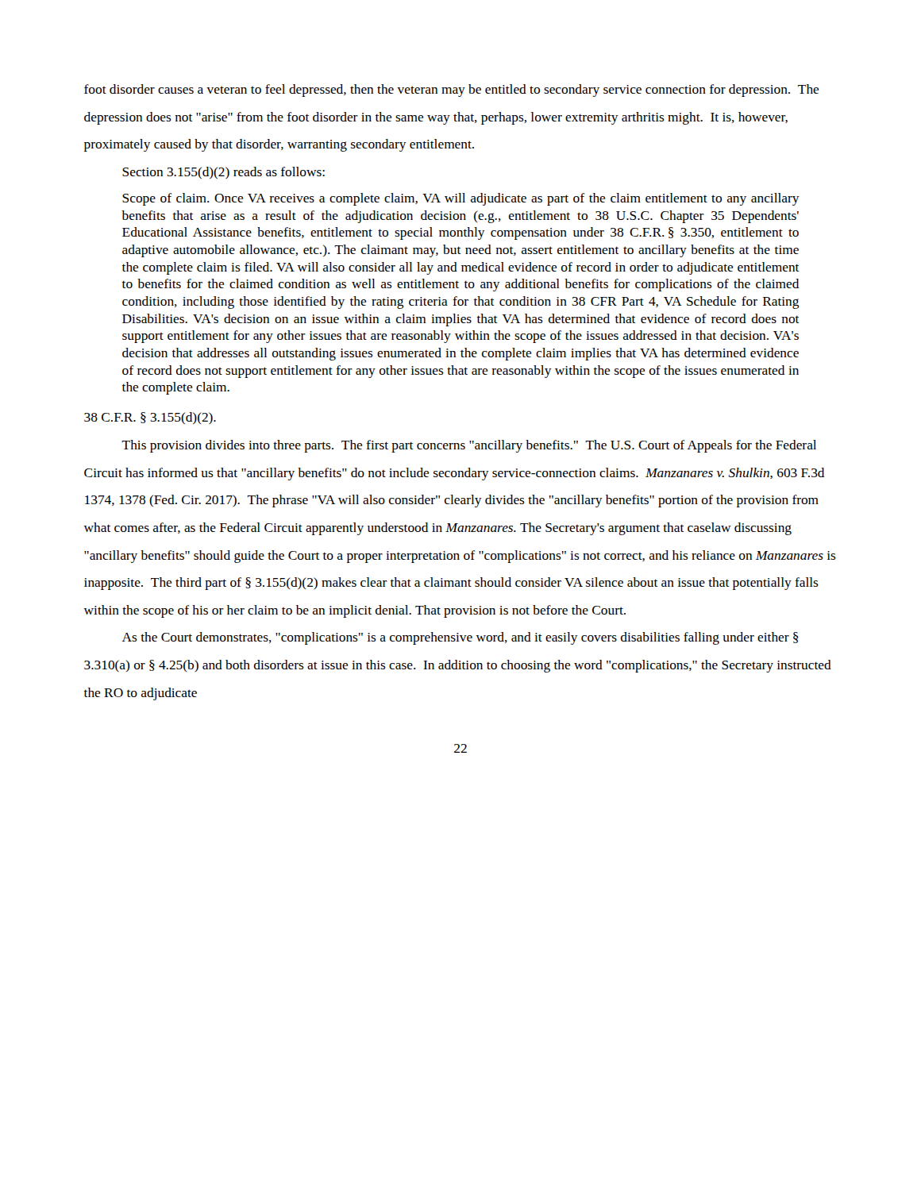foot disorder causes a veteran to feel depressed, then the veteran may be entitled to secondary service connection for depression. The depression does not "arise" from the foot disorder in the same way that, perhaps, lower extremity arthritis might. It is, however, proximately caused by that disorder, warranting secondary entitlement.
Section 3.155(d)(2) reads as follows:
Scope of claim. Once VA receives a complete claim, VA will adjudicate as part of the claim entitlement to any ancillary benefits that arise as a result of the adjudication decision (e.g., entitlement to 38 U.S.C. Chapter 35 Dependents' Educational Assistance benefits, entitlement to special monthly compensation under 38 C.F.R. § 3.350, entitlement to adaptive automobile allowance, etc.). The claimant may, but need not, assert entitlement to ancillary benefits at the time the complete claim is filed. VA will also consider all lay and medical evidence of record in order to adjudicate entitlement to benefits for the claimed condition as well as entitlement to any additional benefits for complications of the claimed condition, including those identified by the rating criteria for that condition in 38 CFR Part 4, VA Schedule for Rating Disabilities. VA's decision on an issue within a claim implies that VA has determined that evidence of record does not support entitlement for any other issues that are reasonably within the scope of the issues addressed in that decision. VA's decision that addresses all outstanding issues enumerated in the complete claim implies that VA has determined evidence of record does not support entitlement for any other issues that are reasonably within the scope of the issues enumerated in the complete claim.
38 C.F.R. § 3.155(d)(2).
This provision divides into three parts. The first part concerns "ancillary benefits." The U.S. Court of Appeals for the Federal Circuit has informed us that "ancillary benefits" do not include secondary service-connection claims. Manzanares v. Shulkin, 603 F.3d 1374, 1378 (Fed. Cir. 2017). The phrase "VA will also consider" clearly divides the "ancillary benefits" portion of the provision from what comes after, as the Federal Circuit apparently understood in Manzanares. The Secretary's argument that caselaw discussing "ancillary benefits" should guide the Court to a proper interpretation of "complications" is not correct, and his reliance on Manzanares is inapposite. The third part of § 3.155(d)(2) makes clear that a claimant should consider VA silence about an issue that potentially falls within the scope of his or her claim to be an implicit denial. That provision is not before the Court.
As the Court demonstrates, "complications" is a comprehensive word, and it easily covers disabilities falling under either § 3.310(a) or § 4.25(b) and both disorders at issue in this case. In addition to choosing the word "complications," the Secretary instructed the RO to adjudicate
22